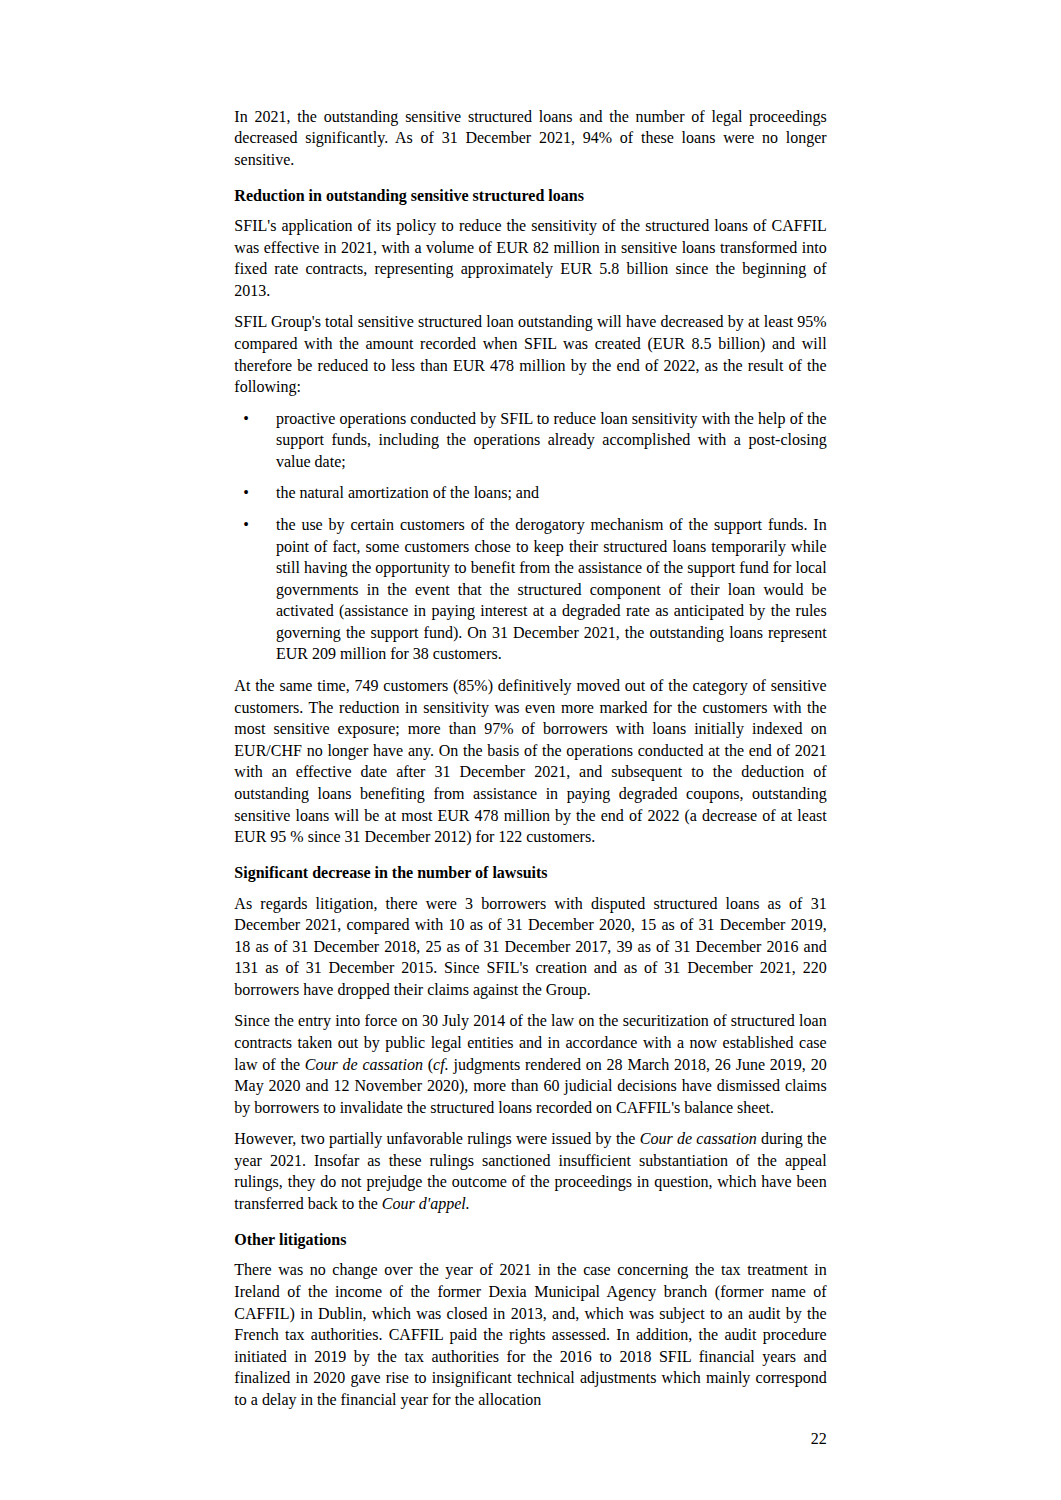In 2021, the outstanding sensitive structured loans and the number of legal proceedings decreased significantly. As of 31 December 2021, 94% of these loans were no longer sensitive.
Reduction in outstanding sensitive structured loans
SFIL's application of its policy to reduce the sensitivity of the structured loans of CAFFIL was effective in 2021, with a volume of EUR 82 million in sensitive loans transformed into fixed rate contracts, representing approximately EUR 5.8 billion since the beginning of 2013.
SFIL Group's total sensitive structured loan outstanding will have decreased by at least 95% compared with the amount recorded when SFIL was created (EUR 8.5 billion) and will therefore be reduced to less than EUR 478 million by the end of 2022, as the result of the following:
proactive operations conducted by SFIL to reduce loan sensitivity with the help of the support funds, including the operations already accomplished with a post-closing value date;
the natural amortization of the loans; and
the use by certain customers of the derogatory mechanism of the support funds. In point of fact, some customers chose to keep their structured loans temporarily while still having the opportunity to benefit from the assistance of the support fund for local governments in the event that the structured component of their loan would be activated (assistance in paying interest at a degraded rate as anticipated by the rules governing the support fund). On 31 December 2021, the outstanding loans represent EUR 209 million for 38 customers.
At the same time, 749 customers (85%) definitively moved out of the category of sensitive customers. The reduction in sensitivity was even more marked for the customers with the most sensitive exposure; more than 97% of borrowers with loans initially indexed on EUR/CHF no longer have any. On the basis of the operations conducted at the end of 2021 with an effective date after 31 December 2021, and subsequent to the deduction of outstanding loans benefiting from assistance in paying degraded coupons, outstanding sensitive loans will be at most EUR 478 million by the end of 2022 (a decrease of at least EUR 95 % since 31 December 2012) for 122 customers.
Significant decrease in the number of lawsuits
As regards litigation, there were 3 borrowers with disputed structured loans as of 31 December 2021, compared with 10 as of 31 December 2020, 15 as of 31 December 2019, 18 as of 31 December 2018, 25 as of 31 December 2017, 39 as of 31 December 2016 and 131 as of 31 December 2015. Since SFIL's creation and as of 31 December 2021, 220 borrowers have dropped their claims against the Group.
Since the entry into force on 30 July 2014 of the law on the securitization of structured loan contracts taken out by public legal entities and in accordance with a now established case law of the Cour de cassation (cf. judgments rendered on 28 March 2018, 26 June 2019, 20 May 2020 and 12 November 2020), more than 60 judicial decisions have dismissed claims by borrowers to invalidate the structured loans recorded on CAFFIL's balance sheet.
However, two partially unfavorable rulings were issued by the Cour de cassation during the year 2021. Insofar as these rulings sanctioned insufficient substantiation of the appeal rulings, they do not prejudge the outcome of the proceedings in question, which have been transferred back to the Cour d'appel.
Other litigations
There was no change over the year of 2021 in the case concerning the tax treatment in Ireland of the income of the former Dexia Municipal Agency branch (former name of CAFFIL) in Dublin, which was closed in 2013, and, which was subject to an audit by the French tax authorities. CAFFIL paid the rights assessed. In addition, the audit procedure initiated in 2019 by the tax authorities for the 2016 to 2018 SFIL financial years and finalized in 2020 gave rise to insignificant technical adjustments which mainly correspond to a delay in the financial year for the allocation
22